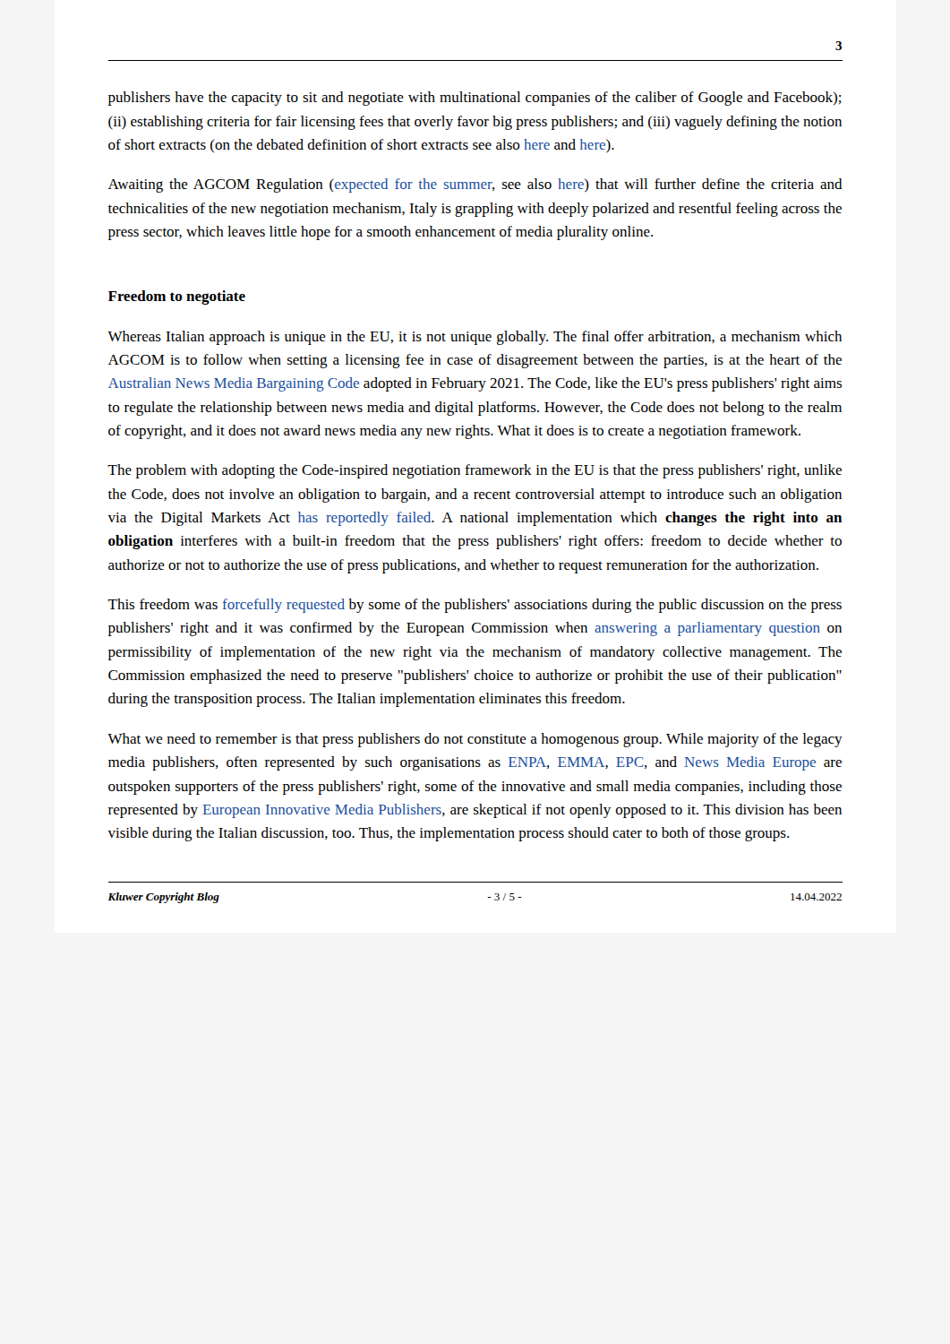3
publishers have the capacity to sit and negotiate with multinational companies of the caliber of Google and Facebook); (ii) establishing criteria for fair licensing fees that overly favor big press publishers; and (iii) vaguely defining the notion of short extracts (on the debated definition of short extracts see also here and here).
Awaiting the AGCOM Regulation (expected for the summer, see also here) that will further define the criteria and technicalities of the new negotiation mechanism, Italy is grappling with deeply polarized and resentful feeling across the press sector, which leaves little hope for a smooth enhancement of media plurality online.
Freedom to negotiate
Whereas Italian approach is unique in the EU, it is not unique globally. The final offer arbitration, a mechanism which AGCOM is to follow when setting a licensing fee in case of disagreement between the parties, is at the heart of the Australian News Media Bargaining Code adopted in February 2021. The Code, like the EU's press publishers' right aims to regulate the relationship between news media and digital platforms. However, the Code does not belong to the realm of copyright, and it does not award news media any new rights. What it does is to create a negotiation framework.
The problem with adopting the Code-inspired negotiation framework in the EU is that the press publishers' right, unlike the Code, does not involve an obligation to bargain, and a recent controversial attempt to introduce such an obligation via the Digital Markets Act has reportedly failed. A national implementation which changes the right into an obligation interferes with a built-in freedom that the press publishers' right offers: freedom to decide whether to authorize or not to authorize the use of press publications, and whether to request remuneration for the authorization.
This freedom was forcefully requested by some of the publishers' associations during the public discussion on the press publishers' right and it was confirmed by the European Commission when answering a parliamentary question on permissibility of implementation of the new right via the mechanism of mandatory collective management. The Commission emphasized the need to preserve "publishers' choice to authorize or prohibit the use of their publication" during the transposition process. The Italian implementation eliminates this freedom.
What we need to remember is that press publishers do not constitute a homogenous group. While majority of the legacy media publishers, often represented by such organisations as ENPA, EMMA, EPC, and News Media Europe are outspoken supporters of the press publishers' right, some of the innovative and small media companies, including those represented by European Innovative Media Publishers, are skeptical if not openly opposed to it. This division has been visible during the Italian discussion, too. Thus, the implementation process should cater to both of those groups.
Kluwer Copyright Blog
- 3 / 5 -
14.04.2022